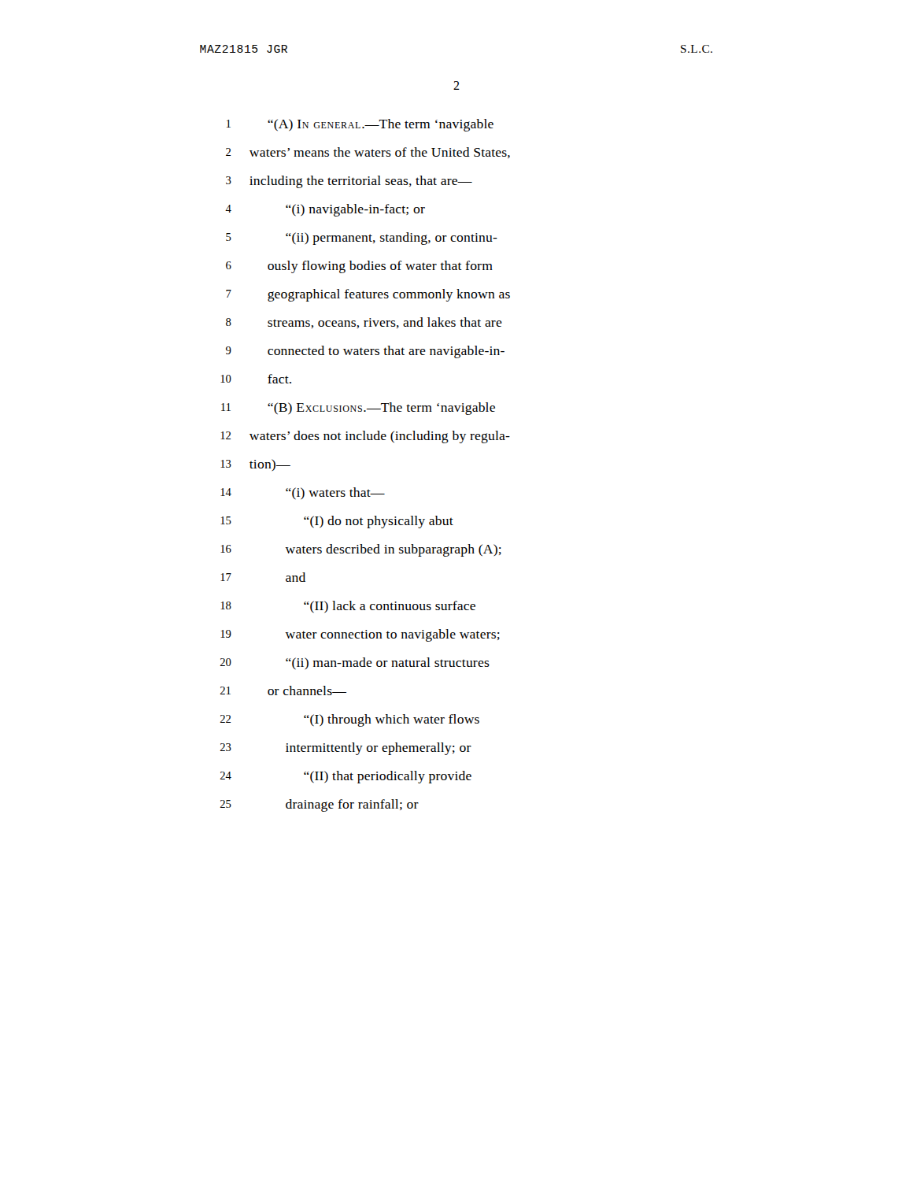MAZ21815 JGR S.L.C.
2
| 1 | “(A) In general .—The term ‘navigable |
| 2 | waters’ means the waters of the United States, |
| 3 | including the territorial seas, that are— |
| 4 | “(i) navigable-in-fact; or |
| 5 | “(ii) permanent, standing, or continu- |
| 6 | ously flowing bodies of water that form |
| 7 | geographical features commonly known as |
| 8 | streams, oceans, rivers, and lakes that are |
| 9 | connected to waters that are navigable-in- |
| 10 | fact. |
| 11 | “(B) Exclusions .—The term ‘navigable |
| 12 | waters’ does not include (including by regula- |
| 13 | tion)— |
| 14 | “(i) waters that— |
| 15 | “(I) do not physically abut |
| 16 | waters described in subparagraph (A); |
| 17 | and |
| 18 | “(II) lack a continuous surface |
| 19 | water connection to navigable waters; |
| 20 | “(ii) man-made or natural structures |
| 21 | or channels— |
| 22 | “(I) through which water flows |
| 23 | intermittently or ephemerally; or |
| 24 | “(II) that periodically provide |
| 25 | drainage for rainfall; or |